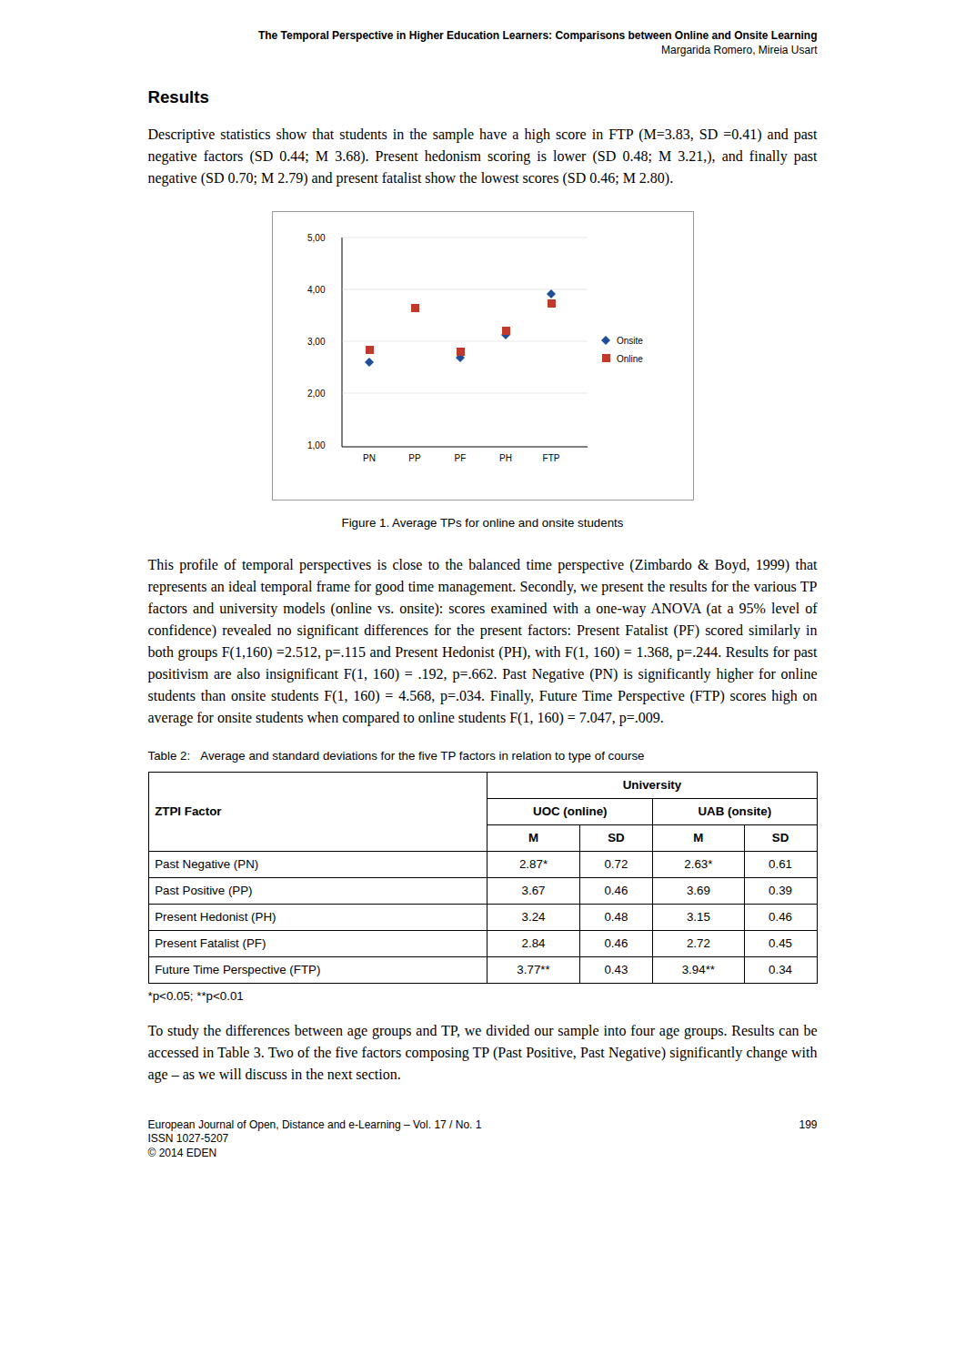The Temporal Perspective in Higher Education Learners: Comparisons between Online and Onsite Learning
Margarida Romero, Mireia Usart
Results
Descriptive statistics show that students in the sample have a high score in FTP (M=3.83, SD =0.41) and past negative factors (SD 0.44; M 3.68). Present hedonism scoring is lower (SD 0.48; M 3.21,), and finally past negative (SD 0.70; M 2.79) and present fatalist show the lowest scores (SD 0.46; M 2.80).
5,00 4,00 3,00 2,00 1,00 PN PP PF PH FTP Onsite Online
Figure 1. Average TPs for online and onsite students
This profile of temporal perspectives is close to the balanced time perspective (Zimbardo & Boyd, 1999) that represents an ideal temporal frame for good time management. Secondly, we present the results for the various TP factors and university models (online vs. onsite): scores examined with a one-way ANOVA (at a 95% level of confidence) revealed no significant differences for the present factors: Present Fatalist (PF) scored similarly in both groups F(1,160) =2.512, p=.115 and Present Hedonist (PH), with F(1, 160) = 1.368, p=.244. Results for past positivism are also insignificant F(1, 160) = .192, p=.662. Past Negative (PN) is significantly higher for online students than onsite students F(1, 160) = 4.568, p=.034. Finally, Future Time Perspective (FTP) scores high on average for onsite students when compared to online students F(1, 160) = 7.047, p=.009.
Table 2: Average and standard deviations for the five TP factors in relation to type of course
| ZTPI Factor | University |
| --- | --- |
| UOC (online) | UAB (onsite) |
| M | SD | M | SD |
| Past Negative (PN) | 2.87* | 0.72 | 2.63* | 0.61 |
| Past Positive (PP) | 3.67 | 0.46 | 3.69 | 0.39 |
| Present Hedonist (PH) | 3.24 | 0.48 | 3.15 | 0.46 |
| Present Fatalist (PF) | 2.84 | 0.46 | 2.72 | 0.45 |
| Future Time Perspective (FTP) | 3.77** | 0.43 | 3.94** | 0.34 |
*p<0.05; **p<0.01
To study the differences between age groups and TP, we divided our sample into four age groups. Results can be accessed in Table 3. Two of the five factors composing TP (Past Positive, Past Negative) significantly change with age – as we will discuss in the next section.
199 European Journal of Open, Distance and e-Learning – Vol. 17 / No. 1
ISSN 1027-5207
© 2014 EDEN